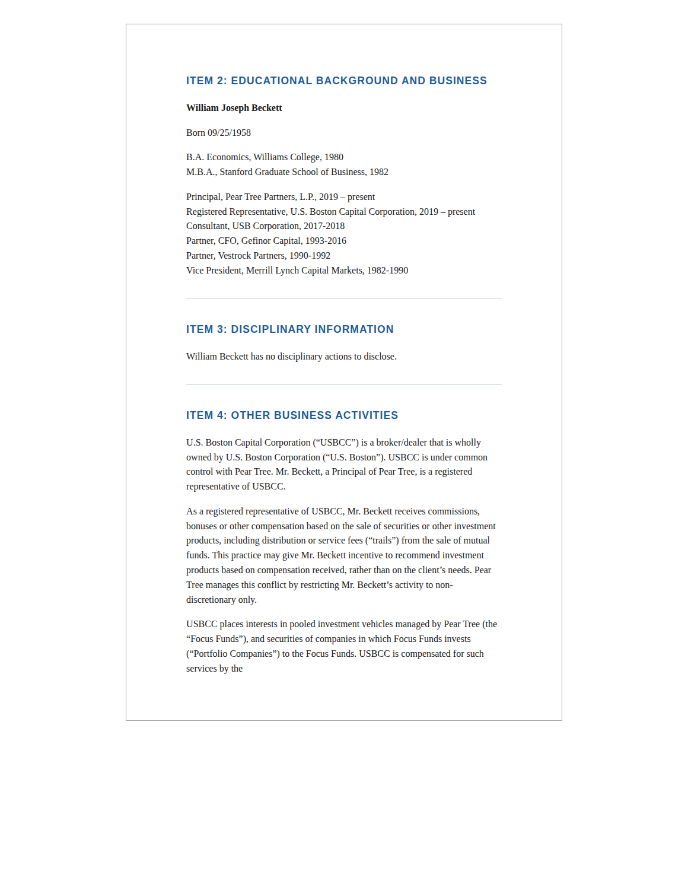Item 2: Educational Background and Business
William Joseph Beckett
Born 09/25/1958
B.A. Economics, Williams College, 1980
M.B.A., Stanford Graduate School of Business, 1982
Principal, Pear Tree Partners, L.P., 2019 – present
Registered Representative, U.S. Boston Capital Corporation, 2019 – present
Consultant, USB Corporation, 2017-2018
Partner, CFO, Gefinor Capital, 1993-2016
Partner, Vestrock Partners, 1990-1992
Vice President, Merrill Lynch Capital Markets, 1982-1990
Item 3: Disciplinary Information
William Beckett has no disciplinary actions to disclose.
Item 4: Other Business Activities
U.S. Boston Capital Corporation (“USBCC”) is a broker/dealer that is wholly owned by U.S. Boston Corporation (“U.S. Boston”). USBCC is under common control with Pear Tree. Mr. Beckett, a Principal of Pear Tree, is a registered representative of USBCC.
As a registered representative of USBCC, Mr. Beckett receives commissions, bonuses or other compensation based on the sale of securities or other investment products, including distribution or service fees (“trails”) from the sale of mutual funds. This practice may give Mr. Beckett incentive to recommend investment products based on compensation received, rather than on the client’s needs. Pear Tree manages this conflict by restricting Mr. Beckett’s activity to non-discretionary only.
USBCC places interests in pooled investment vehicles managed by Pear Tree (the “Focus Funds”), and securities of companies in which Focus Funds invests (“Portfolio Companies”) to the Focus Funds. USBCC is compensated for such services by the